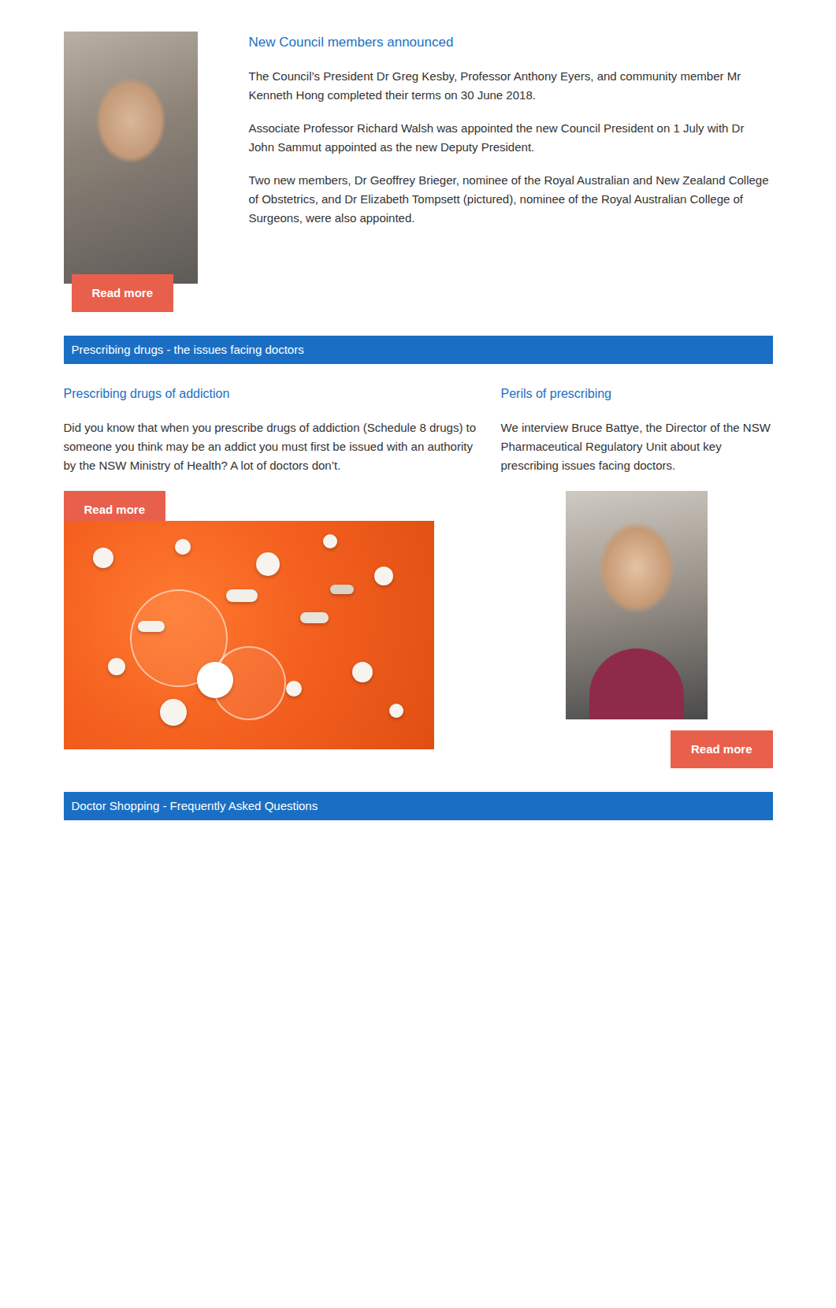Read more
New Council members announced
The Council’s President Dr Greg Kesby, Professor Anthony Eyers, and community member Mr Kenneth Hong completed their terms on 30 June 2018.
Associate Professor Richard Walsh was appointed the new Council President on 1 July with Dr John Sammut appointed as the new Deputy President.
Two new members, Dr Geoffrey Brieger, nominee of the Royal Australian and New Zealand College of Obstetrics, and Dr Elizabeth Tompsett (pictured), nominee of the Royal Australian College of Surgeons, were also appointed.
Prescribing drugs - the issues facing doctors
Prescribing drugs of addiction
Did you know that when you prescribe drugs of addiction (Schedule 8 drugs) to someone you think may be an addict you must first be issued with an authority by the NSW Ministry of Health? A lot of doctors don’t.
Read more
Perils of prescribing
We interview Bruce Battye, the Director of the NSW Pharmaceutical Regulatory Unit about key prescribing issues facing doctors.
Read more
Doctor Shopping - Frequently Asked Questions
2